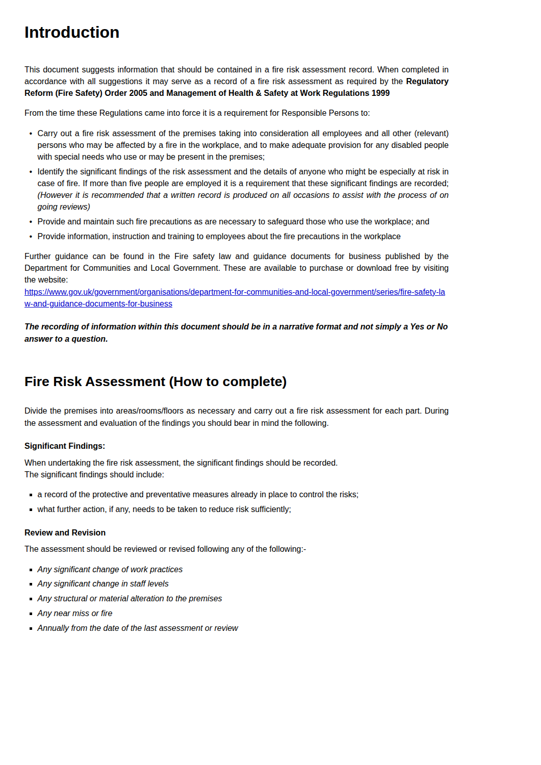Introduction
This document suggests information that should be contained in a fire risk assessment record. When completed in accordance with all suggestions it may serve as a record of a fire risk assessment as required by the Regulatory Reform (Fire Safety) Order 2005 and Management of Health & Safety at Work Regulations 1999
From the time these Regulations came into force it is a requirement for Responsible Persons to:
Carry out a fire risk assessment of the premises taking into consideration all employees and all other (relevant) persons who may be affected by a fire in the workplace, and to make adequate provision for any disabled people with special needs who use or may be present in the premises;
Identify the significant findings of the risk assessment and the details of anyone who might be especially at risk in case of fire. If more than five people are employed it is a requirement that these significant findings are recorded; (However it is recommended that a written record is produced on all occasions to assist with the process of on going reviews)
Provide and maintain such fire precautions as are necessary to safeguard those who use the workplace; and
Provide information, instruction and training to employees about the fire precautions in the workplace
Further guidance can be found in the Fire safety law and guidance documents for business published by the Department for Communities and Local Government. These are available to purchase or download free by visiting the website:
https://www.gov.uk/government/organisations/department-for-communities-and-local-government/series/fire-safety-law-and-guidance-documents-for-business
The recording of information within this document should be in a narrative format and not simply a Yes or No answer to a question.
Fire Risk Assessment (How to complete)
Divide the premises into areas/rooms/floors as necessary and carry out a fire risk assessment for each part. During the assessment and evaluation of the findings you should bear in mind the following.
Significant Findings:
When undertaking the fire risk assessment, the significant findings should be recorded.
The significant findings should include:
a record of the protective and preventative measures already in place to control the risks;
what further action, if any, needs to be taken to reduce risk sufficiently;
Review and Revision
The assessment should be reviewed or revised following any of the following:-
Any significant change of work practices
Any significant change in staff levels
Any structural or material alteration to the premises
Any near miss or fire
Annually from the date of the last assessment or review